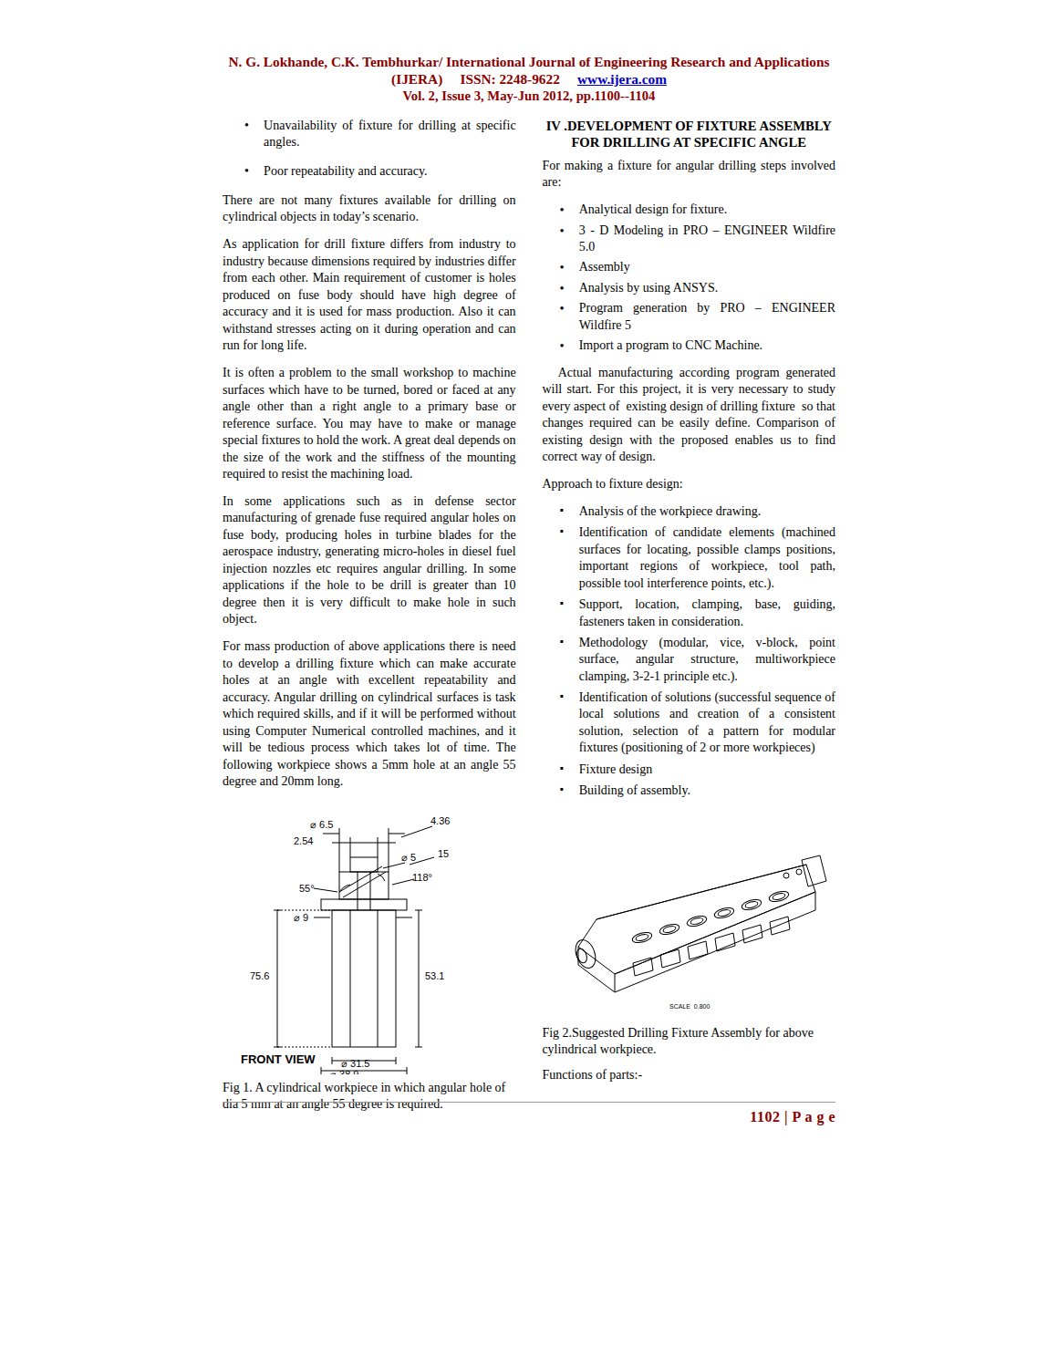N. G. Lokhande, C.K. Tembhurkar/ International Journal of Engineering Research and Applications
(IJERA) ISSN: 2248-9622 www.ijera.com
Vol. 2, Issue 3, May-Jun 2012, pp.1100--1104
Unavailability of fixture for drilling at specific angles.
Poor repeatability and accuracy.
There are not many fixtures available for drilling on cylindrical objects in today’s scenario.
As application for drill fixture differs from industry to industry because dimensions required by industries differ from each other. Main requirement of customer is holes produced on fuse body should have high degree of accuracy and it is used for mass production. Also it can withstand stresses acting on it during operation and can run for long life.
It is often a problem to the small workshop to machine surfaces which have to be turned, bored or faced at any angle other than a right angle to a primary base or reference surface. You may have to make or manage special fixtures to hold the work. A great deal depends on the size of the work and the stiffness of the mounting required to resist the machining load.
In some applications such as in defense sector manufacturing of grenade fuse required angular holes on fuse body, producing holes in turbine blades for the aerospace industry, generating micro-holes in diesel fuel injection nozzles etc requires angular drilling. In some applications if the hole to be drill is greater than 10 degree then it is very difficult to make hole in such object.
For mass production of above applications there is need to develop a drilling fixture which can make accurate holes at an angle with excellent repeatability and accuracy. Angular drilling on cylindrical surfaces is task which required skills, and if it will be performed without using Computer Numerical controlled machines, and it will be tedious process which takes lot of time. The following workpiece shows a 5mm hole at an angle 55 degree and 20mm long.
⌀ 6.5 2.54 4.36 15 ⌀ 5 118° 55° ⌀ 9 75.6 53.1 ⌀ 31.5 ⌀ 38.9 FRONT VIEW
Fig 1. A cylindrical workpiece in which angular hole of dia 5 mm at an angle 55 degree is required.
IV .DEVELOPMENT OF FIXTURE ASSEMBLY FOR DRILLING AT SPECIFIC ANGLE
For making a fixture for angular drilling steps involved are:
Analytical design for fixture.
3 - D Modeling in PRO – ENGINEER Wildfire 5.0
Assembly
Analysis by using ANSYS.
Program generation by PRO – ENGINEER Wildfire 5
Import a program to CNC Machine.
Actual manufacturing according program generated will start. For this project, it is very necessary to study every aspect of existing design of drilling fixture so that changes required can be easily define. Comparison of existing design with the proposed enables us to find correct way of design.
Approach to fixture design:
Analysis of the workpiece drawing.
Identification of candidate elements (machined surfaces for locating, possible clamps positions, important regions of workpiece, tool path, possible tool interference points, etc.).
Support, location, clamping, base, guiding, fasteners taken in consideration.
Methodology (modular, vice, v-block, point surface, angular structure, multiworkpiece clamping, 3-2-1 principle etc.).
Identification of solutions (successful sequence of local solutions and creation of a consistent solution, selection of a pattern for modular fixtures (positioning of 2 or more workpieces)
Fixture design
Building of assembly.
SCALE 0.800
Fig 2.Suggested Drilling Fixture Assembly for above cylindrical workpiece.
Functions of parts:-
1102 | P a g e